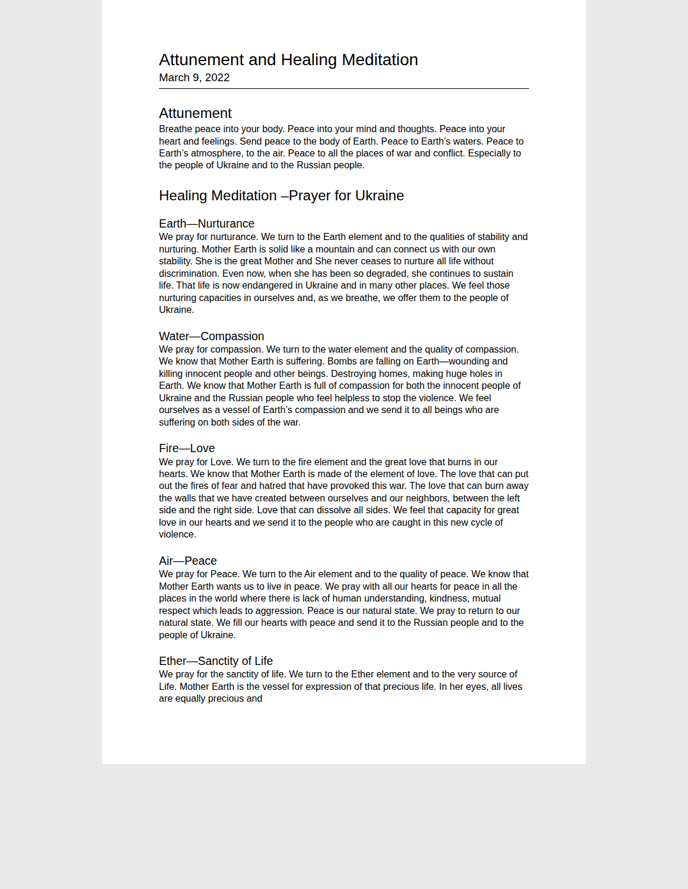Attunement and Healing Meditation
March 9, 2022
Attunement
Breathe peace into your body. Peace into your mind and thoughts. Peace into your heart and feelings. Send peace to the body of Earth. Peace to Earth’s waters. Peace to Earth’s atmosphere, to the air. Peace to all the places of war and conflict. Especially to the people of Ukraine and to the Russian people.
Healing Meditation –Prayer for Ukraine
Earth—Nurturance
We pray for nurturance. We turn to the Earth element and to the qualities of stability and nurturing. Mother Earth is solid like a mountain and can connect us with our own stability. She is the great Mother and She never ceases to nurture all life without discrimination. Even now, when she has been so degraded, she continues to sustain life. That life is now endangered in Ukraine and in many other places. We feel those nurturing capacities in ourselves and, as we breathe, we offer them to the people of Ukraine.
Water—Compassion
We pray for compassion. We turn to the water element and the quality of compassion. We know that Mother Earth is suffering. Bombs are falling on Earth—wounding and killing innocent people and other beings. Destroying homes, making huge holes in Earth. We know that Mother Earth is full of compassion for both the innocent people of Ukraine and the Russian people who feel helpless to stop the violence. We feel ourselves as a vessel of Earth’s compassion and we send it to all beings who are suffering on both sides of the war.
Fire—Love
We pray for Love. We turn to the fire element and the great love that burns in our hearts. We know that Mother Earth is made of the element of love. The love that can put out the fires of fear and hatred that have provoked this war. The love that can burn away the walls that we have created between ourselves and our neighbors, between the left side and the right side. Love that can dissolve all sides. We feel that capacity for great love in our hearts and we send it to the people who are caught in this new cycle of violence.
Air—Peace
We pray for Peace. We turn to the Air element and to the quality of peace. We know that Mother Earth wants us to live in peace. We pray with all our hearts for peace in all the places in the world where there is lack of human understanding, kindness, mutual respect which leads to aggression. Peace is our natural state. We pray to return to our natural state. We fill our hearts with peace and send it to the Russian people and to the people of Ukraine.
Ether—Sanctity of Life
We pray for the sanctity of life. We turn to the Ether element and to the very source of Life. Mother Earth is the vessel for expression of that precious life. In her eyes, all lives are equally precious and